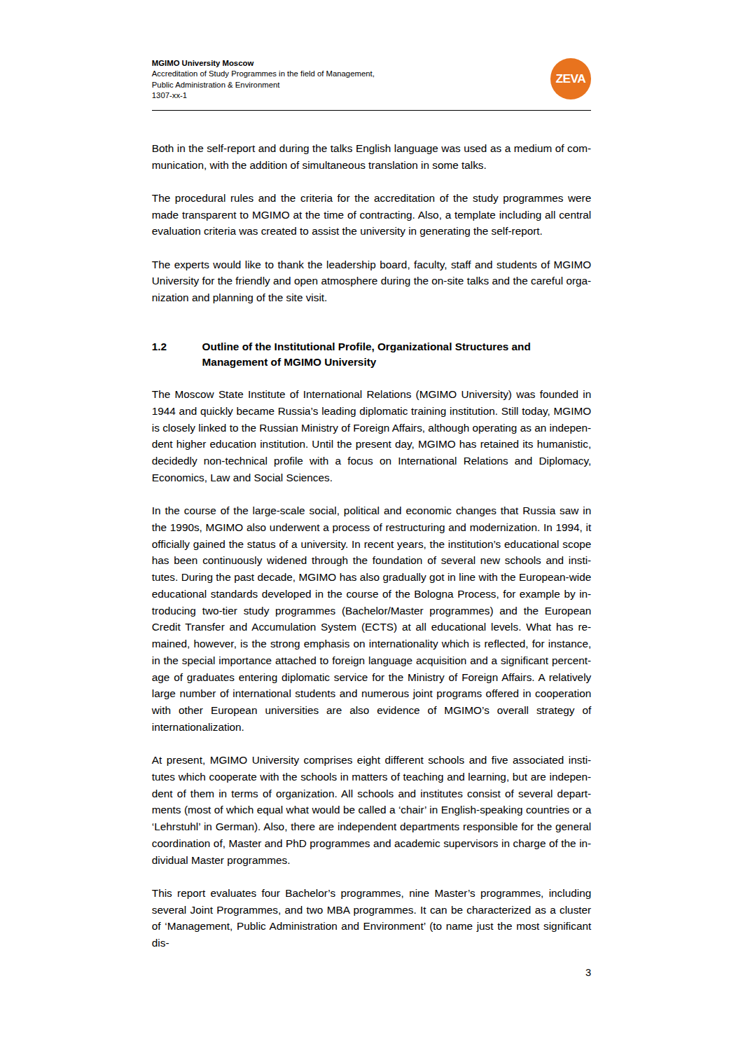MGIMO University Moscow
Accreditation of Study Programmes in the field of Management,
Public Administration & Environment
1307-xx-1
ZEVA
Both in the self-report and during the talks English language was used as a medium of communication, with the addition of simultaneous translation in some talks.
The procedural rules and the criteria for the accreditation of the study programmes were made transparent to MGIMO at the time of contracting. Also, a template including all central evaluation criteria was created to assist the university in generating the self-report.
The experts would like to thank the leadership board, faculty, staff and students of MGIMO University for the friendly and open atmosphere during the on-site talks and the careful organization and planning of the site visit.
1.2 Outline of the Institutional Profile, Organizational Structures and Management of MGIMO University
The Moscow State Institute of International Relations (MGIMO University) was founded in 1944 and quickly became Russia’s leading diplomatic training institution. Still today, MGIMO is closely linked to the Russian Ministry of Foreign Affairs, although operating as an independent higher education institution. Until the present day, MGIMO has retained its humanistic, decidedly non-technical profile with a focus on International Relations and Diplomacy, Economics, Law and Social Sciences.
In the course of the large-scale social, political and economic changes that Russia saw in the 1990s, MGIMO also underwent a process of restructuring and modernization. In 1994, it officially gained the status of a university. In recent years, the institution’s educational scope has been continuously widened through the foundation of several new schools and institutes. During the past decade, MGIMO has also gradually got in line with the European-wide educational standards developed in the course of the Bologna Process, for example by introducing two-tier study programmes (Bachelor/Master programmes) and the European Credit Transfer and Accumulation System (ECTS) at all educational levels. What has remained, however, is the strong emphasis on internationality which is reflected, for instance, in the special importance attached to foreign language acquisition and a significant percentage of graduates entering diplomatic service for the Ministry of Foreign Affairs. A relatively large number of international students and numerous joint programs offered in cooperation with other European universities are also evidence of MGIMO’s overall strategy of internationalization.
At present, MGIMO University comprises eight different schools and five associated institutes which cooperate with the schools in matters of teaching and learning, but are independent of them in terms of organization. All schools and institutes consist of several departments (most of which equal what would be called a ‘chair’ in English-speaking countries or a ‘Lehrstuhl’ in German). Also, there are independent departments responsible for the general coordination of, Master and PhD programmes and academic supervisors in charge of the individual Master programmes.
This report evaluates four Bachelor’s programmes, nine Master’s programmes, including several Joint Programmes, and two MBA programmes. It can be characterized as a cluster of ‘Management, Public Administration and Environment’ (to name just the most significant dis-
3